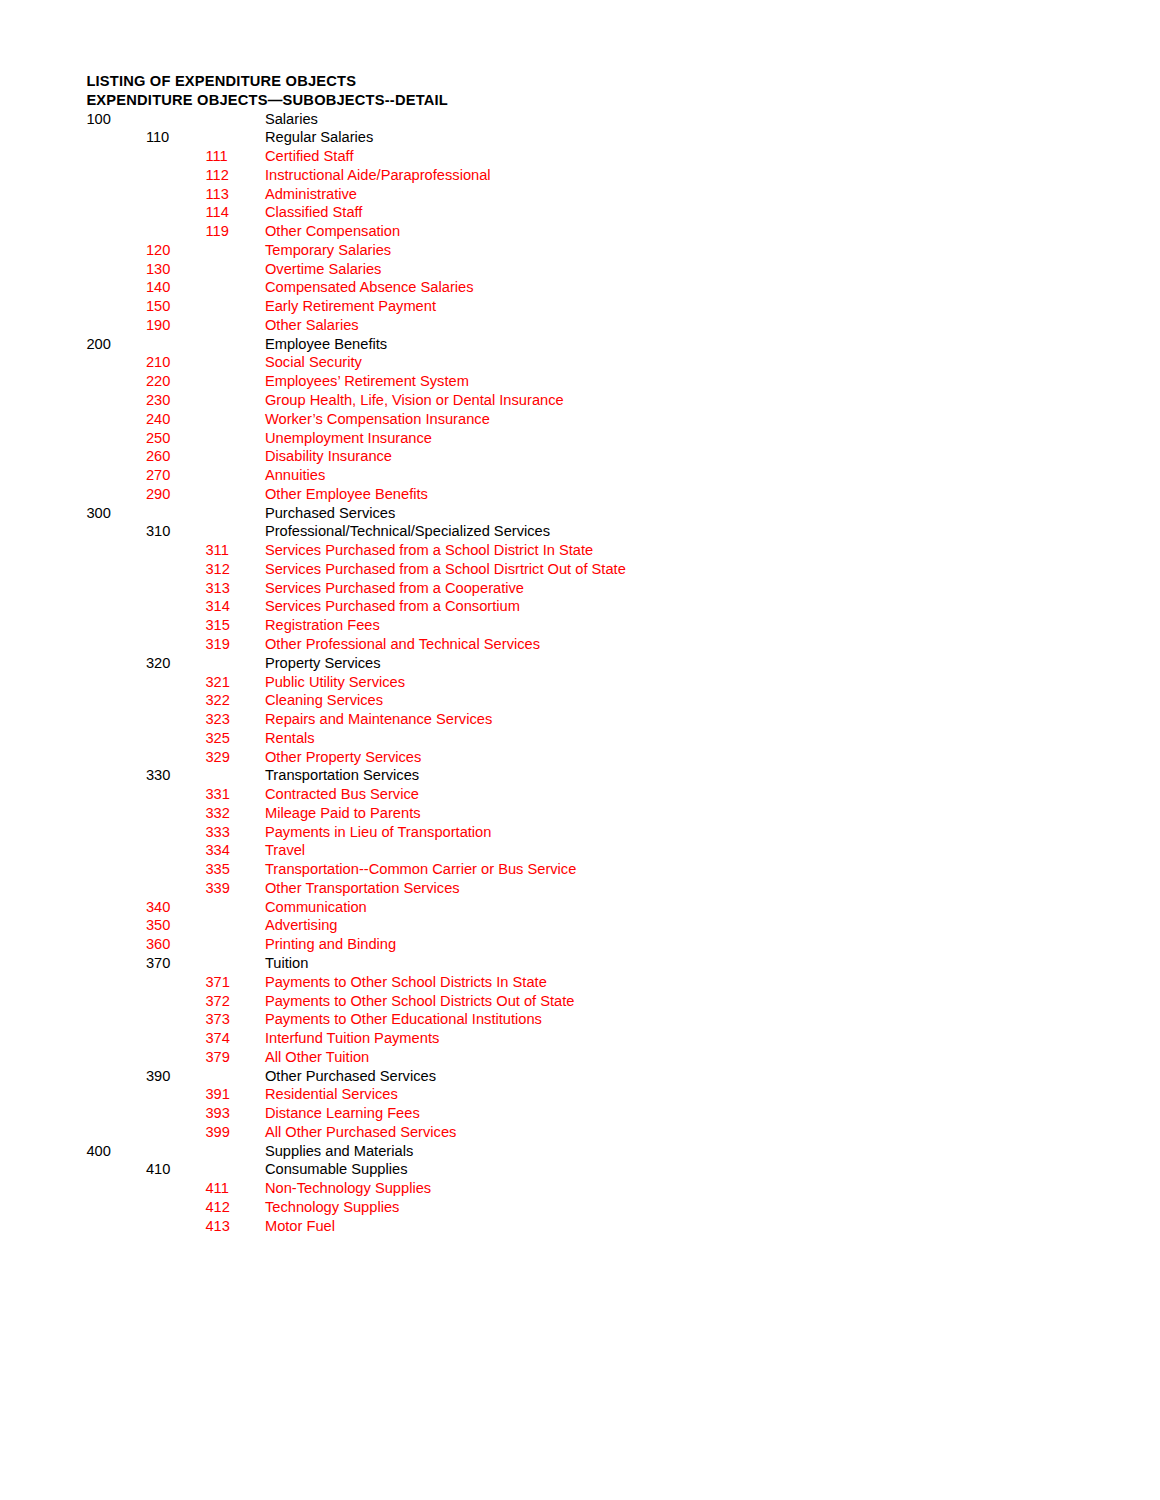LISTING OF EXPENDITURE OBJECTS
EXPENDITURE OBJECTS—SUBOBJECTS--DETAIL
| 100 | | | Salaries |
| | 110 | | Regular Salaries |
| | | 111 | Certified Staff |
| | | 112 | Instructional Aide/Paraprofessional |
| | | 113 | Administrative |
| | | 114 | Classified Staff |
| | | 119 | Other Compensation |
| | 120 | | Temporary Salaries |
| | 130 | | Overtime Salaries |
| | 140 | | Compensated Absence Salaries |
| | 150 | | Early Retirement Payment |
| | 190 | | Other Salaries |
| 200 | | | Employee Benefits |
| | 210 | | Social Security |
| | 220 | | Employees’ Retirement System |
| | 230 | | Group Health, Life, Vision or Dental Insurance |
| | 240 | | Worker’s Compensation Insurance |
| | 250 | | Unemployment Insurance |
| | 260 | | Disability Insurance |
| | 270 | | Annuities |
| | 290 | | Other Employee Benefits |
| 300 | | | Purchased Services |
| | 310 | | Professional/Technical/Specialized Services |
| | | 311 | Services Purchased from a School District In State |
| | | 312 | Services Purchased from a School Disrtrict Out of State |
| | | 313 | Services Purchased from a Cooperative |
| | | 314 | Services Purchased from a Consortium |
| | | 315 | Registration Fees |
| | | 319 | Other Professional and Technical Services |
| | 320 | | Property Services |
| | | 321 | Public Utility Services |
| | | 322 | Cleaning Services |
| | | 323 | Repairs and Maintenance Services |
| | | 325 | Rentals |
| | | 329 | Other Property Services |
| | 330 | | Transportation Services |
| | | 331 | Contracted Bus Service |
| | | 332 | Mileage Paid to Parents |
| | | 333 | Payments in Lieu of Transportation |
| | | 334 | Travel |
| | | 335 | Transportation--Common Carrier or Bus Service |
| | | 339 | Other Transportation Services |
| | 340 | | Communication |
| | 350 | | Advertising |
| | 360 | | Printing and Binding |
| | 370 | | Tuition |
| | | 371 | Payments to Other School Districts In State |
| | | 372 | Payments to Other School Districts Out of State |
| | | 373 | Payments to Other Educational Institutions |
| | | 374 | Interfund Tuition Payments |
| | | 379 | All Other Tuition |
| | 390 | | Other Purchased Services |
| | | 391 | Residential Services |
| | | 393 | Distance Learning Fees |
| | | 399 | All Other Purchased Services |
| 400 | | | Supplies and Materials |
| | 410 | | Consumable Supplies |
| | | 411 | Non-Technology Supplies |
| | | 412 | Technology Supplies |
| | | 413 | Motor Fuel |